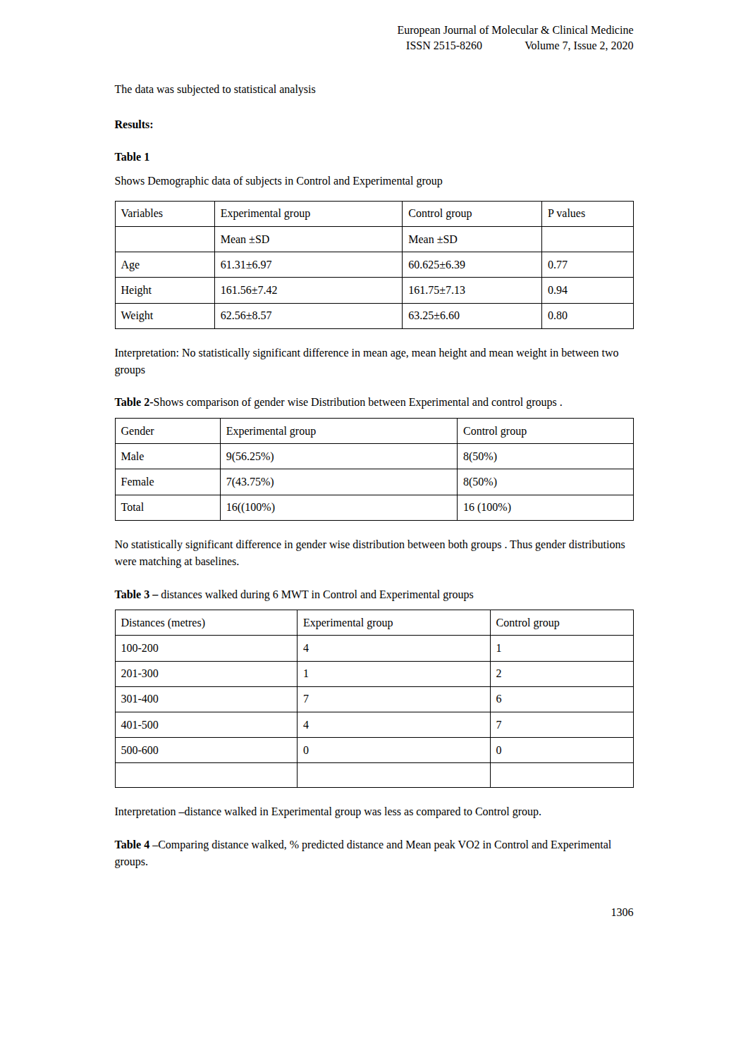European Journal of Molecular & Clinical Medicine ISSN 2515-8260 Volume 7, Issue 2, 2020
The data was subjected to statistical analysis
Results:
Table 1
Shows Demographic data of subjects in Control and Experimental group
| Variables | Experimental group | Control group | P values |
| | Mean ±SD | Mean ±SD | |
| Age | 61.31±6.97 | 60.625±6.39 | 0.77 |
| Height | 161.56±7.42 | 161.75±7.13 | 0.94 |
| Weight | 62.56±8.57 | 63.25±6.60 | 0.80 |
Interpretation: No statistically significant difference in mean age, mean height and mean weight in between two groups
Table 2-Shows comparison of gender wise Distribution between Experimental and control groups .
| Gender | Experimental group | Control group |
| Male | 9(56.25%) | 8(50%) |
| Female | 7(43.75%) | 8(50%) |
| Total | 16((100%) | 16 (100%) |
No statistically significant difference in gender wise distribution between both groups . Thus gender distributions were matching at baselines.
Table 3 – distances walked during 6 MWT in Control and Experimental groups
| Distances (metres) | Experimental group | Control group |
| 100-200 | 4 | 1 |
| 201-300 | 1 | 2 |
| 301-400 | 7 | 6 |
| 401-500 | 4 | 7 |
| 500-600 | 0 | 0 |
Interpretation –distance walked in Experimental group was less as compared to Control group.
Table 4 –Comparing distance walked, % predicted distance and Mean peak VO2 in Control and Experimental groups.
1306